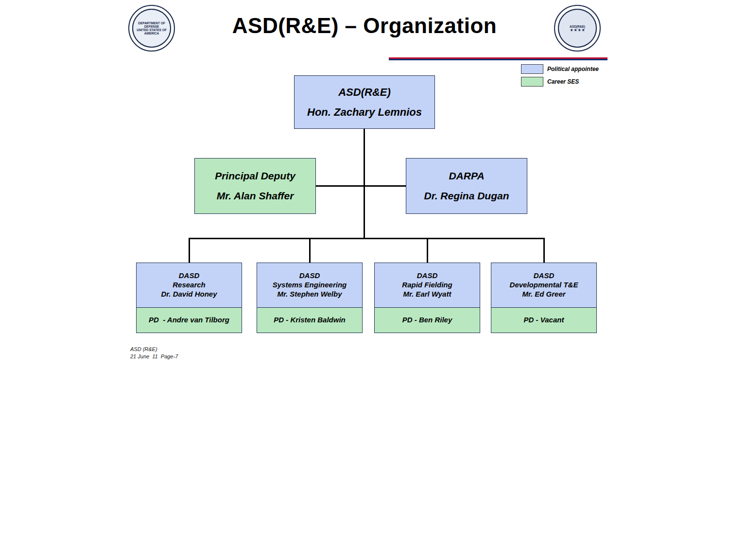DEPARTMENT OF DEFENSE
UNITED STATES OF AMERICA
ASD(R&E)
★ ★ ★ ★
ASD(R&E) – Organization
Political appointee
Career SES
ASD(R&E)
Hon. Zachary Lemnios
Principal Deputy
Mr. Alan Shaffer
DARPA
Dr. Regina Dugan
DASD
Research
Dr. David Honey
PD - Andre van Tilborg
DASD
Systems Engineering
Mr. Stephen Welby
PD - Kristen Baldwin
DASD
Rapid Fielding
Mr. Earl Wyatt
PD - Ben Riley
DASD
Developmental T&E
Mr. Ed Greer
PD - Vacant
ASD (R&E)
21 June 11 Page-7